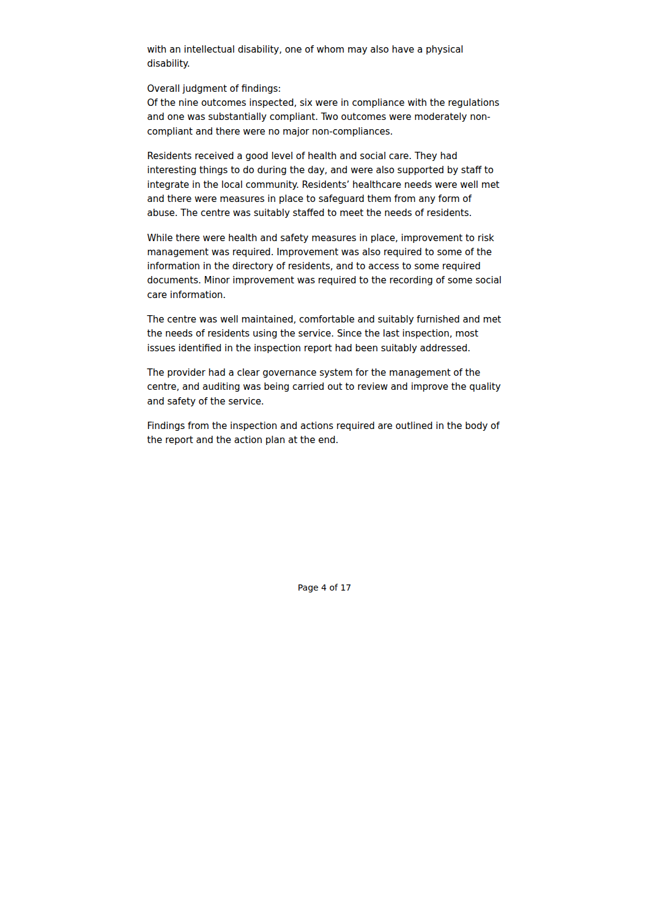with an intellectual disability, one of whom may also have a physical disability.
Overall judgment of findings:
Of the nine outcomes inspected, six were in compliance with the regulations and one was substantially compliant. Two outcomes were moderately non-compliant and there were no major non-compliances.
Residents received a good level of health and social care. They had interesting things to do during the day, and were also supported by staff to integrate in the local community. Residents’ healthcare needs were well met and there were measures in place to safeguard them from any form of abuse. The centre was suitably staffed to meet the needs of residents.
While there were health and safety measures in place, improvement to risk management was required. Improvement was also required to some of the information in the directory of residents, and to access to some required documents. Minor improvement was required to the recording of some social care information.
The centre was well maintained, comfortable and suitably furnished and met the needs of residents using the service. Since the last inspection, most issues identified in the inspection report had been suitably addressed.
The provider had a clear governance system for the management of the centre, and auditing was being carried out to review and improve the quality and safety of the service.
Findings from the inspection and actions required are outlined in the body of the report and the action plan at the end.
Page 4 of 17